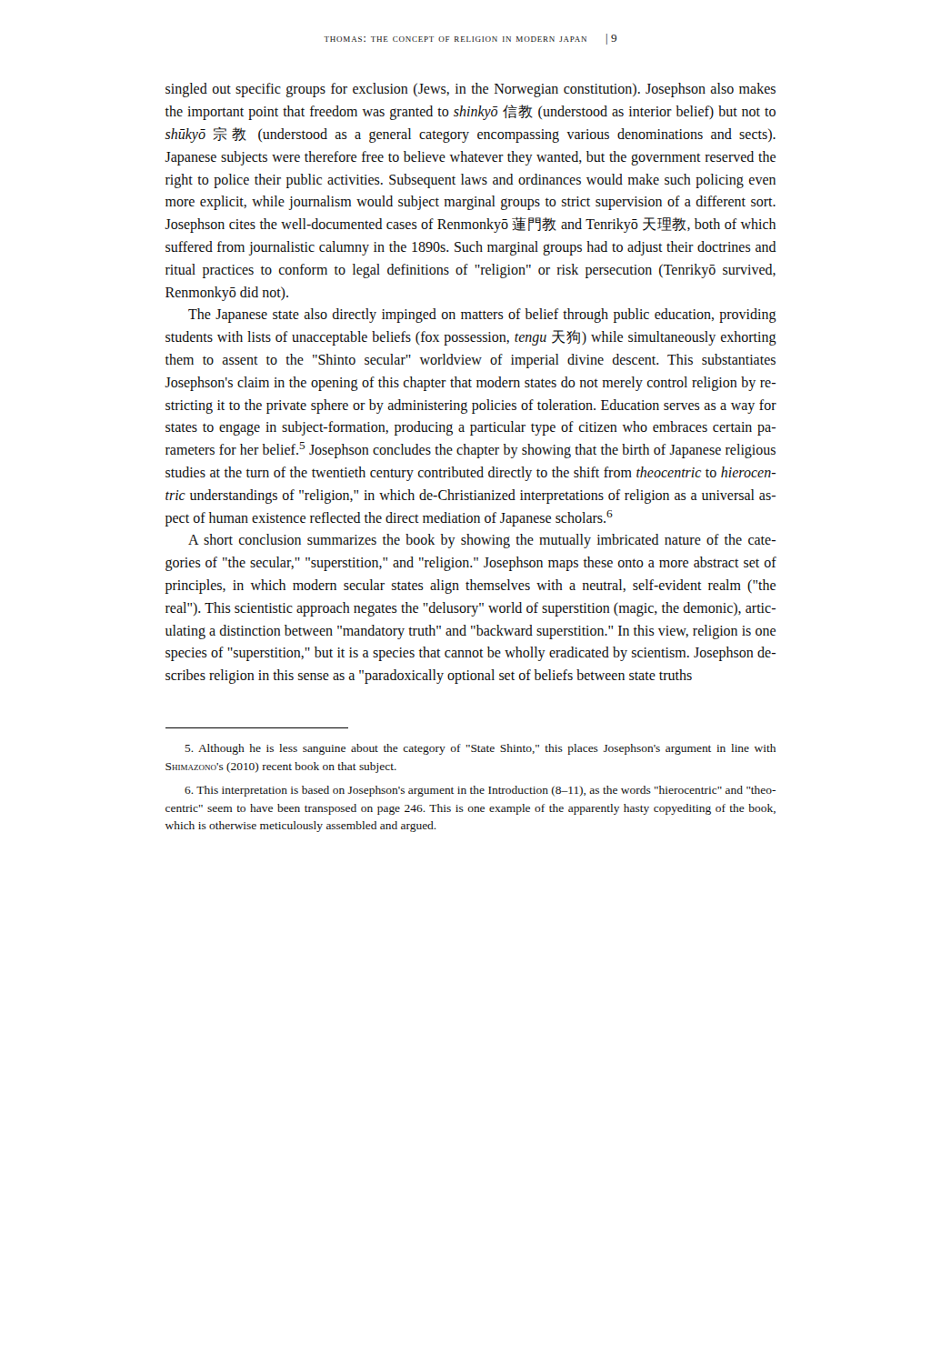thomas: the concept of religion in modern japan | 9
singled out specific groups for exclusion (Jews, in the Norwegian constitution). Josephson also makes the important point that freedom was granted to shinkyō 信教 (understood as interior belief) but not to shūkyō 宗教 (understood as a general category encompassing various denominations and sects). Japanese subjects were therefore free to believe whatever they wanted, but the government reserved the right to police their public activities. Subsequent laws and ordinances would make such policing even more explicit, while journalism would subject marginal groups to strict supervision of a different sort. Josephson cites the well-documented cases of Renmonkyō 蓮門教 and Tenrikyō 天理教, both of which suffered from journalistic calumny in the 1890s. Such marginal groups had to adjust their doctrines and ritual practices to conform to legal definitions of "religion" or risk persecution (Tenrikyō survived, Renmonkyō did not).
The Japanese state also directly impinged on matters of belief through public education, providing students with lists of unacceptable beliefs (fox possession, tengu 天狗) while simultaneously exhorting them to assent to the "Shinto secular" worldview of imperial divine descent. This substantiates Josephson's claim in the opening of this chapter that modern states do not merely control religion by restricting it to the private sphere or by administering policies of toleration. Education serves as a way for states to engage in subject-formation, producing a particular type of citizen who embraces certain parameters for her belief.5 Josephson concludes the chapter by showing that the birth of Japanese religious studies at the turn of the twentieth century contributed directly to the shift from theocentric to hierocentric understandings of "religion," in which de-Christianized interpretations of religion as a universal aspect of human existence reflected the direct mediation of Japanese scholars.6
A short conclusion summarizes the book by showing the mutually imbricated nature of the categories of "the secular," "superstition," and "religion." Josephson maps these onto a more abstract set of principles, in which modern secular states align themselves with a neutral, self-evident realm ("the real"). This scientistic approach negates the "delusory" world of superstition (magic, the demonic), articulating a distinction between "mandatory truth" and "backward superstition." In this view, religion is one species of "superstition," but it is a species that cannot be wholly eradicated by scientism. Josephson describes religion in this sense as a "paradoxically optional set of beliefs between state truths
5. Although he is less sanguine about the category of "State Shinto," this places Josephson's argument in line with Shimazono's (2010) recent book on that subject.
6. This interpretation is based on Josephson's argument in the Introduction (8–11), as the words "hierocentric" and "theocentric" seem to have been transposed on page 246. This is one example of the apparently hasty copyediting of the book, which is otherwise meticulously assembled and argued.